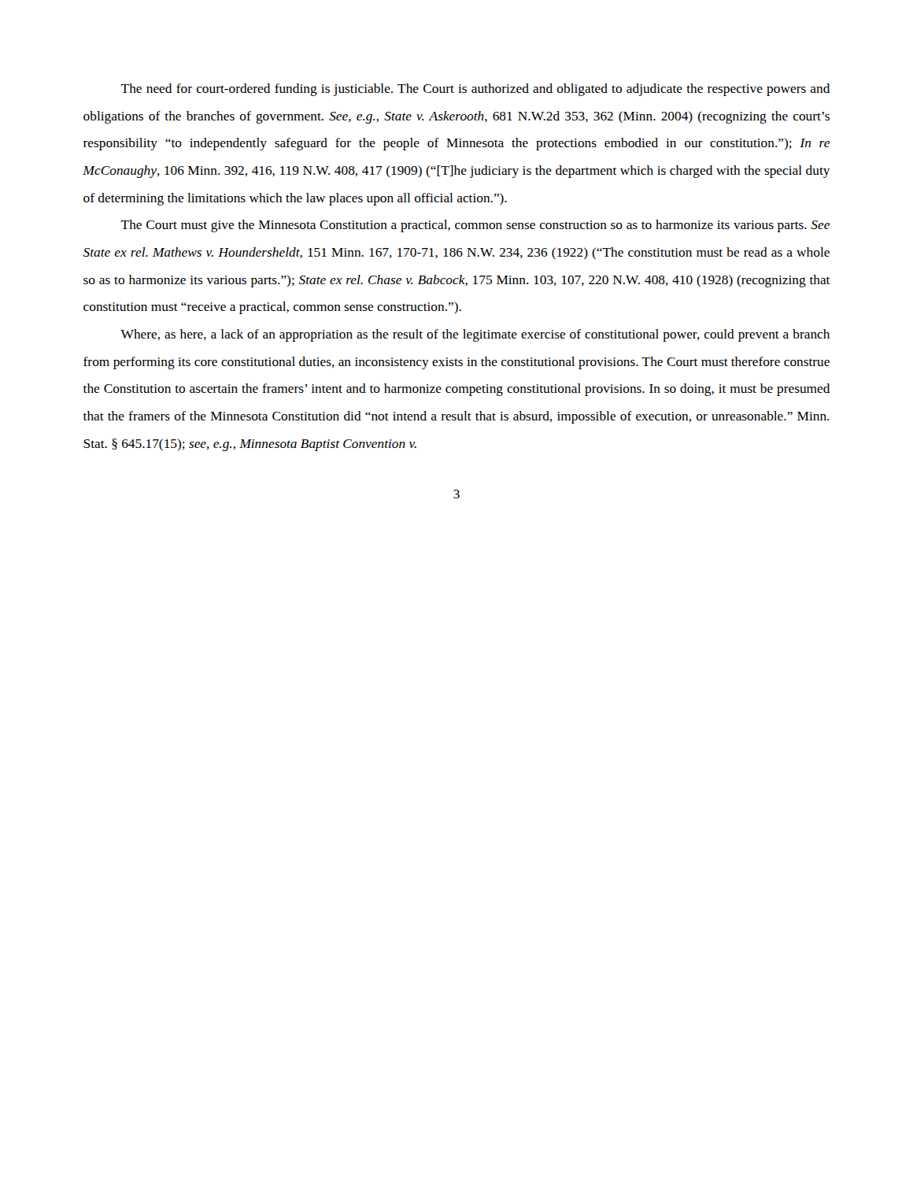The need for court-ordered funding is justiciable. The Court is authorized and obligated to adjudicate the respective powers and obligations of the branches of government. See, e.g., State v. Askerooth, 681 N.W.2d 353, 362 (Minn. 2004) (recognizing the court’s responsibility “to independently safeguard for the people of Minnesota the protections embodied in our constitution.”); In re McConaughy, 106 Minn. 392, 416, 119 N.W. 408, 417 (1909) (“[T]he judiciary is the department which is charged with the special duty of determining the limitations which the law places upon all official action.”).
The Court must give the Minnesota Constitution a practical, common sense construction so as to harmonize its various parts. See State ex rel. Mathews v. Houndersheldt, 151 Minn. 167, 170-71, 186 N.W. 234, 236 (1922) (“The constitution must be read as a whole so as to harmonize its various parts.”); State ex rel. Chase v. Babcock, 175 Minn. 103, 107, 220 N.W. 408, 410 (1928) (recognizing that constitution must “receive a practical, common sense construction.”).
Where, as here, a lack of an appropriation as the result of the legitimate exercise of constitutional power, could prevent a branch from performing its core constitutional duties, an inconsistency exists in the constitutional provisions. The Court must therefore construe the Constitution to ascertain the framers’ intent and to harmonize competing constitutional provisions. In so doing, it must be presumed that the framers of the Minnesota Constitution did “not intend a result that is absurd, impossible of execution, or unreasonable.” Minn. Stat. § 645.17(15); see, e.g., Minnesota Baptist Convention v.
3